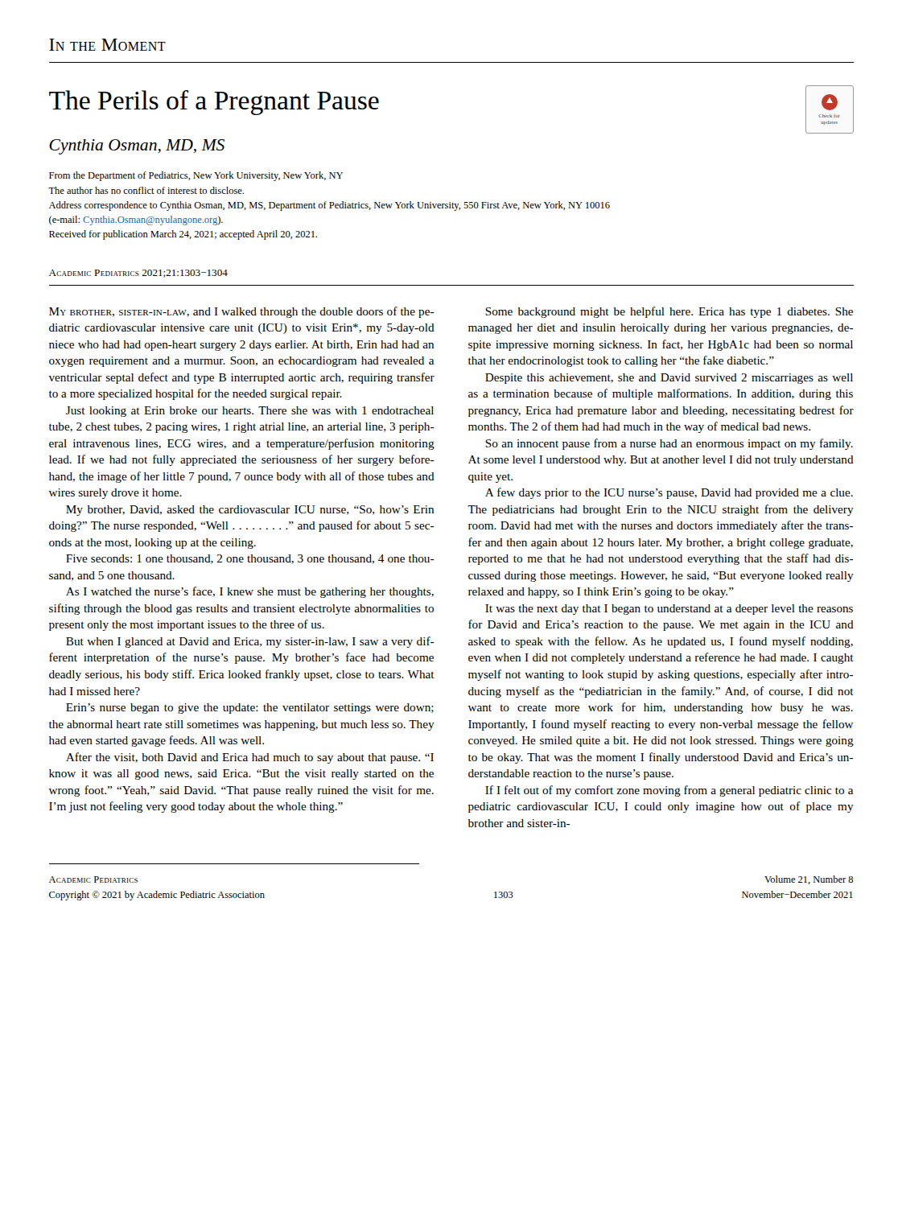In the Moment
The Perils of a Pregnant Pause
Check for
updates
Cynthia Osman, MD, MS
From the Department of Pediatrics, New York University, New York, NY
The author has no conflict of interest to disclose.
Address correspondence to Cynthia Osman, MD, MS, Department of Pediatrics, New York University, 550 First Ave, New York, NY 10016
(e-mail: Cynthia.Osman@nyulangone.org).
Received for publication March 24, 2021; accepted April 20, 2021.
Academic Pediatrics 2021;21:1303−1304
My brother, sister-in-law, and I walked through the double doors of the pediatric cardiovascular intensive care unit (ICU) to visit Erin*, my 5-day-old niece who had had open-heart surgery 2 days earlier. At birth, Erin had had an oxygen requirement and a murmur. Soon, an echocardiogram had revealed a ventricular septal defect and type B interrupted aortic arch, requiring transfer to a more specialized hospital for the needed surgical repair.
Just looking at Erin broke our hearts. There she was with 1 endotracheal tube, 2 chest tubes, 2 pacing wires, 1 right atrial line, an arterial line, 3 peripheral intravenous lines, ECG wires, and a temperature/perfusion monitoring lead. If we had not fully appreciated the seriousness of her surgery beforehand, the image of her little 7 pound, 7 ounce body with all of those tubes and wires surely drove it home.
My brother, David, asked the cardiovascular ICU nurse, “So, how’s Erin doing?” The nurse responded, “Well . . . . . . . . .” and paused for about 5 seconds at the most, looking up at the ceiling.
Five seconds: 1 one thousand, 2 one thousand, 3 one thousand, 4 one thousand, and 5 one thousand.
As I watched the nurse’s face, I knew she must be gathering her thoughts, sifting through the blood gas results and transient electrolyte abnormalities to present only the most important issues to the three of us.
But when I glanced at David and Erica, my sister-in-law, I saw a very different interpretation of the nurse’s pause. My brother’s face had become deadly serious, his body stiff. Erica looked frankly upset, close to tears. What had I missed here?
Erin’s nurse began to give the update: the ventilator settings were down; the abnormal heart rate still sometimes was happening, but much less so. They had even started gavage feeds. All was well.
After the visit, both David and Erica had much to say about that pause. “I know it was all good news, said Erica. “But the visit really started on the wrong foot.” “Yeah,” said David. “That pause really ruined the visit for me. I’m just not feeling very good today about the whole thing.”
Some background might be helpful here. Erica has type 1 diabetes. She managed her diet and insulin heroically during her various pregnancies, despite impressive morning sickness. In fact, her HgbA1c had been so normal that her endocrinologist took to calling her “the fake diabetic.”
Despite this achievement, she and David survived 2 miscarriages as well as a termination because of multiple malformations. In addition, during this pregnancy, Erica had premature labor and bleeding, necessitating bedrest for months. The 2 of them had had much in the way of medical bad news.
So an innocent pause from a nurse had an enormous impact on my family. At some level I understood why. But at another level I did not truly understand quite yet.
A few days prior to the ICU nurse’s pause, David had provided me a clue. The pediatricians had brought Erin to the NICU straight from the delivery room. David had met with the nurses and doctors immediately after the transfer and then again about 12 hours later. My brother, a bright college graduate, reported to me that he had not understood everything that the staff had discussed during those meetings. However, he said, “But everyone looked really relaxed and happy, so I think Erin’s going to be okay.”
It was the next day that I began to understand at a deeper level the reasons for David and Erica’s reaction to the pause. We met again in the ICU and asked to speak with the fellow. As he updated us, I found myself nodding, even when I did not completely understand a reference he had made. I caught myself not wanting to look stupid by asking questions, especially after introducing myself as the “pediatrician in the family.” And, of course, I did not want to create more work for him, understanding how busy he was. Importantly, I found myself reacting to every non-verbal message the fellow conveyed. He smiled quite a bit. He did not look stressed. Things were going to be okay. That was the moment I finally understood David and Erica’s understandable reaction to the nurse’s pause.
If I felt out of my comfort zone moving from a general pediatric clinic to a pediatric cardiovascular ICU, I could only imagine how out of place my brother and sister-in-
Academic Pediatrics
Copyright © 2021 by Academic Pediatric Association
1303
Volume 21, Number 8
November−December 2021